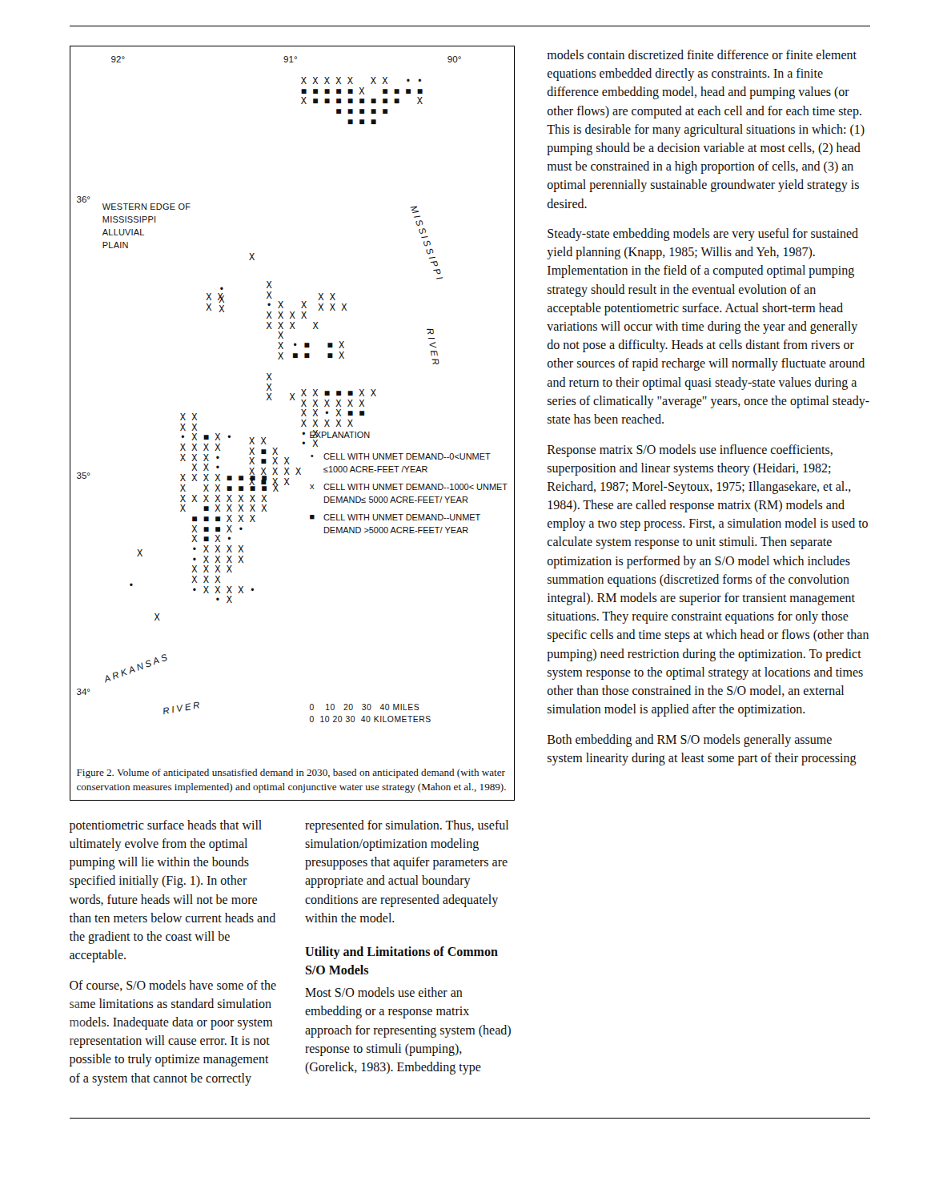92° 91° 90° 36° 35° 34° WESTERN EDGE OF
MISSISSIPPI ALLUVIAL
PLAIN X X X X X X X • • ■ ■ ■ ■ ■ X ■ ■ ■ ■ X ■ ■ ■ ■ ■ ■ ■ ■ X ■ ■ ■ ■ ■ ■ ■ ■ X • X X X X X X X • X X X X X X X X X X X X X X X X X X • ■ ■ X ■ ■ ■ X X X X X X X ■ ■ ■ X X X X X X X X X X • X ■ ■ X X X X X • X • X X X X X • X ■ X • X X X X X X X • X X • X X X X ■ ■ ■ ■ X X X ■ ■ ■ ■ X X X X X X X X X X ■ X X X X X ■ ■ ■ X X X X ■ ■ X • X ■ X • • X X X X • X X X X X X X X X X X • X X X X • • X X X X ■ X X ■ X X X X X X X X ■ X X X • X MISSISSIPPI RIVER ARKANSAS RIVER
EXPLANATION
•
CELL WITH UNMET DEMAND--0<UNMET ≤1000 ACRE-FEET /YEAR
x
CELL WITH UNMET DEMAND--1000< UNMET DEMAND≤ 5000 ACRE-FEET/ YEAR
■
CELL WITH UNMET DEMAND--UNMET DEMAND >5000 ACRE-FEET/ YEAR
0 10 20 30 40 MILES
0 10 20 30 40 KILOMETERS
Figure 2. Volume of anticipated unsatisfied demand in 2030, based on anticipated demand (with water conservation measures implemented) and optimal conjunctive water use strategy (Mahon et al., 1989).
potentiometric surface heads that will ultimately evolve from the optimal pumping will lie within the bounds specified initially (Fig. 1). In other words, future heads will not be more than ten meters below current heads and the gradient to the coast will be acceptable.
Of course, S/O models have some of the same limitations as standard simulation models. Inadequate data or poor system representation will cause error. It is not possible to truly optimize management of a system that cannot be correctly
represented for simulation. Thus, useful simulation/optimization modeling presupposes that aquifer parameters are appropriate and actual boundary conditions are represented adequately within the model.
Utility and Limitations of Common S/O Models
Most S/O models use either an embedding or a response matrix approach for representing system (head) response to stimuli (pumping), (Gorelick, 1983). Embedding type
models contain discretized finite difference or finite element equations embedded directly as constraints. In a finite difference embedding model, head and pumping values (or other flows) are computed at each cell and for each time step. This is desirable for many agricultural situations in which: (1) pumping should be a decision variable at most cells, (2) head must be constrained in a high proportion of cells, and (3) an optimal perennially sustainable groundwater yield strategy is desired.
Steady-state embedding models are very useful for sustained yield planning (Knapp, 1985; Willis and Yeh, 1987). Implementation in the field of a computed optimal pumping strategy should result in the eventual evolution of an acceptable potentiometric surface. Actual short-term head variations will occur with time during the year and generally do not pose a difficulty. Heads at cells distant from rivers or other sources of rapid recharge will normally fluctuate around and return to their optimal quasi steady-state values during a series of climatically "average" years, once the optimal steady-state has been reached.
Response matrix S/O models use influence coefficients, superposition and linear systems theory (Heidari, 1982; Reichard, 1987; Morel-Seytoux, 1975; Illangasekare, et al., 1984). These are called response matrix (RM) models and employ a two step process. First, a simulation model is used to calculate system response to unit stimuli. Then separate optimization is performed by an S/O model which includes summation equations (discretized forms of the convolution integral). RM models are superior for transient management situations. They require constraint equations for only those specific cells and time steps at which head or flows (other than pumping) need restriction during the optimization. To predict system response to the optimal strategy at locations and times other than those constrained in the S/O model, an external simulation model is applied after the optimization.
Both embedding and RM S/O models generally assume system linearity during at least some part of their processing